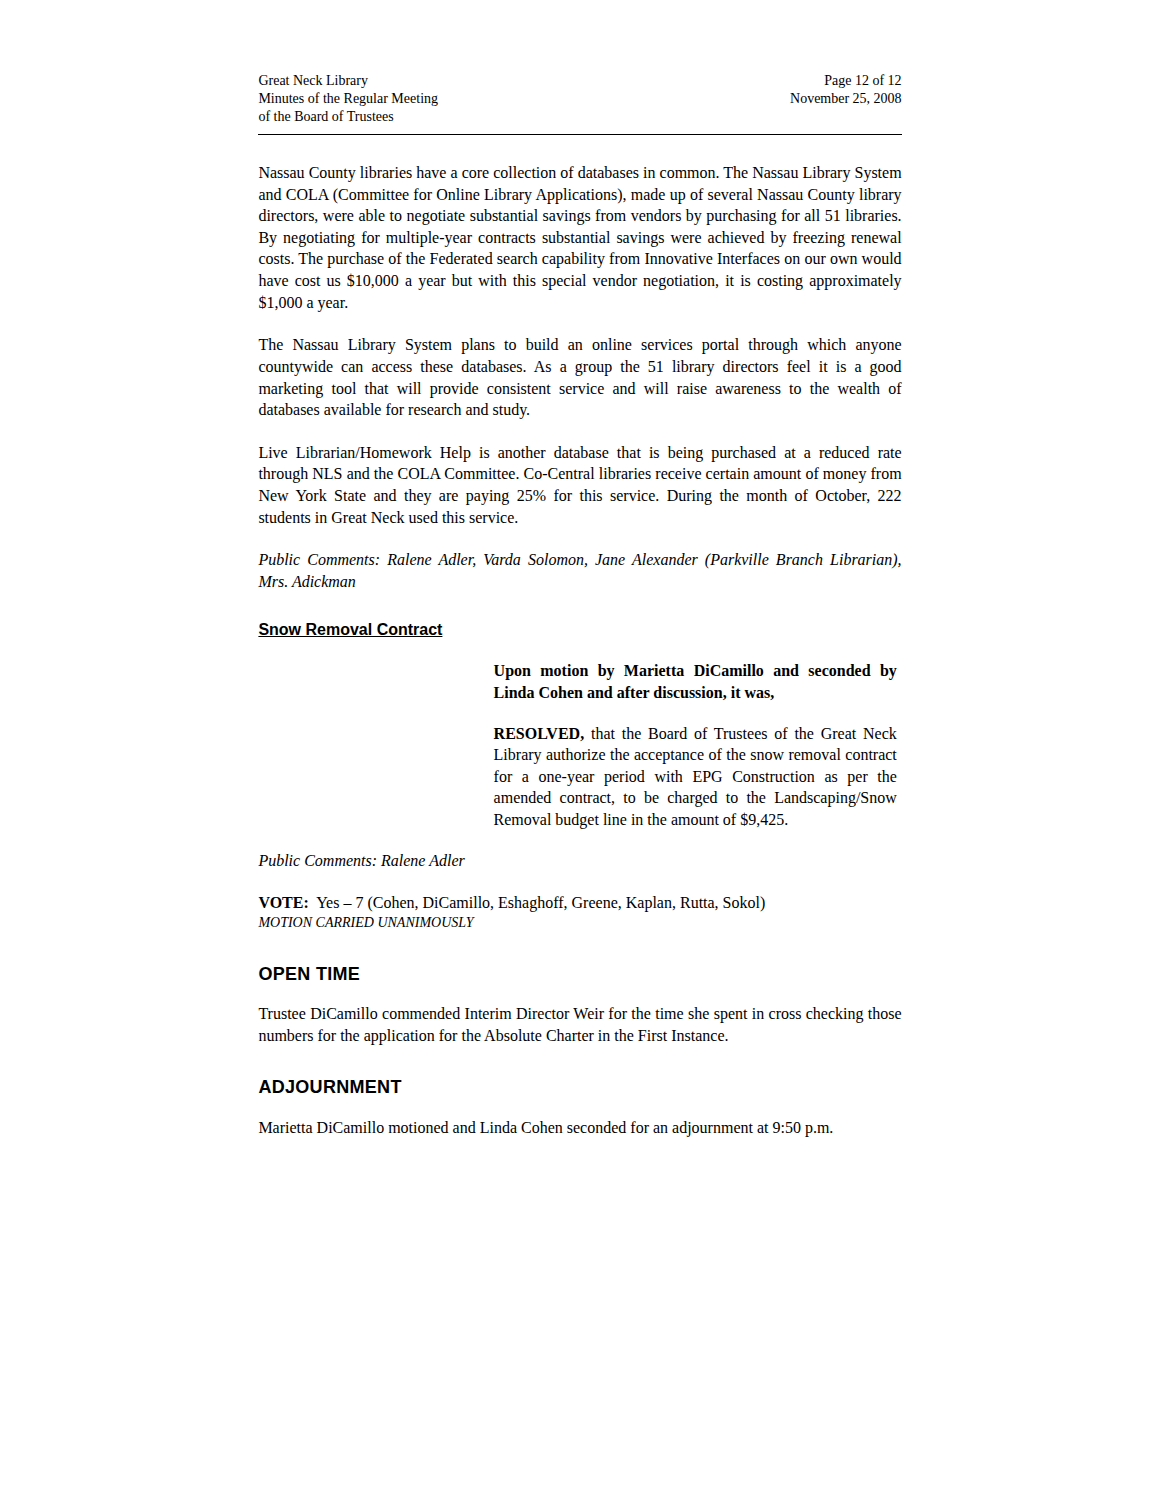| Great Neck Library | Page 12 of 12 |
| Minutes of the Regular Meeting | November 25, 2008 |
| of the Board of Trustees | |
Nassau County libraries have a core collection of databases in common. The Nassau Library System and COLA (Committee for Online Library Applications), made up of several Nassau County library directors, were able to negotiate substantial savings from vendors by purchasing for all 51 libraries. By negotiating for multiple-year contracts substantial savings were achieved by freezing renewal costs. The purchase of the Federated search capability from Innovative Interfaces on our own would have cost us $10,000 a year but with this special vendor negotiation, it is costing approximately $1,000 a year.
The Nassau Library System plans to build an online services portal through which anyone countywide can access these databases. As a group the 51 library directors feel it is a good marketing tool that will provide consistent service and will raise awareness to the wealth of databases available for research and study.
Live Librarian/Homework Help is another database that is being purchased at a reduced rate through NLS and the COLA Committee. Co-Central libraries receive certain amount of money from New York State and they are paying 25% for this service. During the month of October, 222 students in Great Neck used this service.
Public Comments: Ralene Adler, Varda Solomon, Jane Alexander (Parkville Branch Librarian), Mrs. Adickman
Snow Removal Contract
Upon motion by Marietta DiCamillo and seconded by Linda Cohen and after discussion, it was,
RESOLVED, that the Board of Trustees of the Great Neck Library authorize the acceptance of the snow removal contract for a one-year period with EPG Construction as per the amended contract, to be charged to the Landscaping/Snow Removal budget line in the amount of $9,425.
Public Comments: Ralene Adler
VOTE: Yes – 7 (Cohen, DiCamillo, Eshaghoff, Greene, Kaplan, Rutta, Sokol)
MOTION CARRIED UNANIMOUSLY
OPEN TIME
Trustee DiCamillo commended Interim Director Weir for the time she spent in cross checking those numbers for the application for the Absolute Charter in the First Instance.
ADJOURNMENT
Marietta DiCamillo motioned and Linda Cohen seconded for an adjournment at 9:50 p.m.